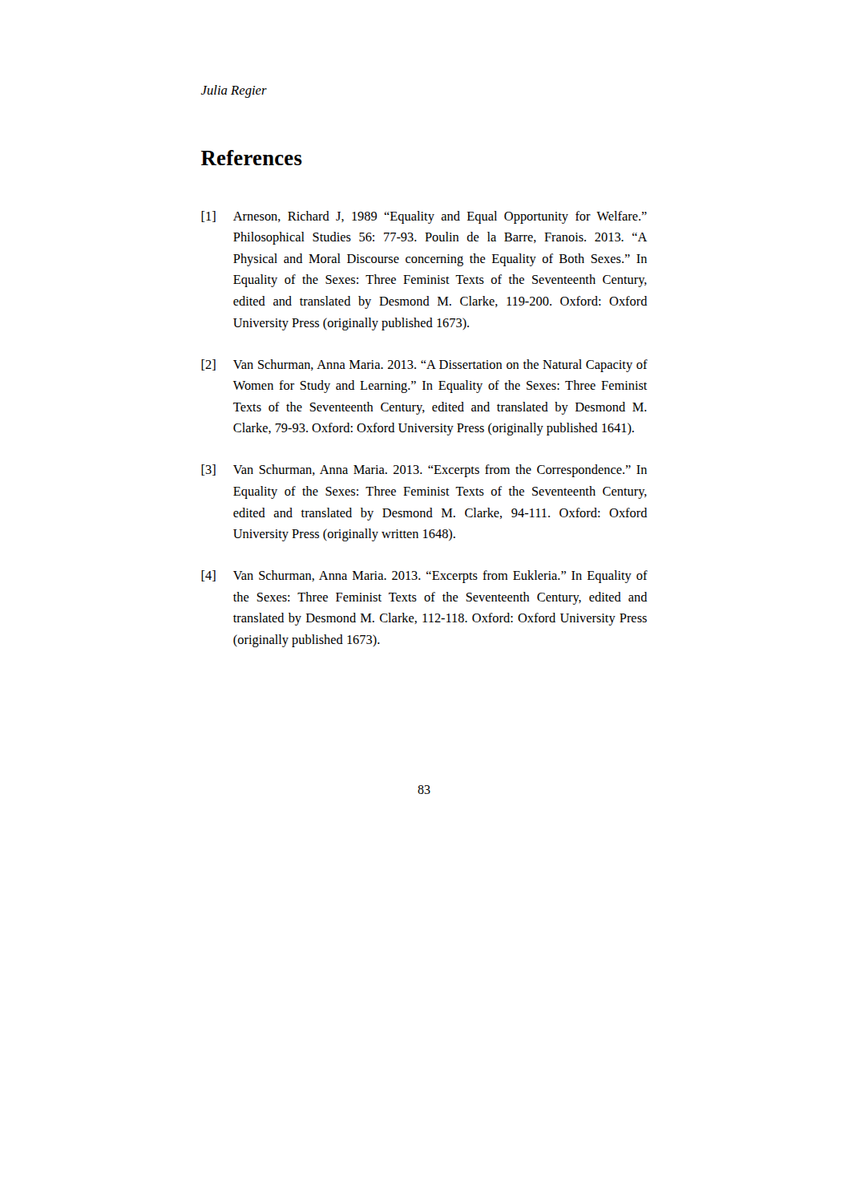Julia Regier
References
[1] Arneson, Richard J, 1989 “Equality and Equal Opportunity for Welfare.” Philosophical Studies 56: 77-93. Poulin de la Barre, Franois. 2013. “A Physical and Moral Discourse concerning the Equality of Both Sexes.” In Equality of the Sexes: Three Feminist Texts of the Seventeenth Century, edited and translated by Desmond M. Clarke, 119-200. Oxford: Oxford University Press (originally published 1673).
[2] Van Schurman, Anna Maria. 2013. “A Dissertation on the Natural Capacity of Women for Study and Learning.” In Equality of the Sexes: Three Feminist Texts of the Seventeenth Century, edited and translated by Desmond M. Clarke, 79-93. Oxford: Oxford University Press (originally published 1641).
[3] Van Schurman, Anna Maria. 2013. “Excerpts from the Correspondence.” In Equality of the Sexes: Three Feminist Texts of the Seventeenth Century, edited and translated by Desmond M. Clarke, 94-111. Oxford: Oxford University Press (originally written 1648).
[4] Van Schurman, Anna Maria. 2013. “Excerpts from Eukleria.” In Equality of the Sexes: Three Feminist Texts of the Seventeenth Century, edited and translated by Desmond M. Clarke, 112-118. Oxford: Oxford University Press (originally published 1673).
83